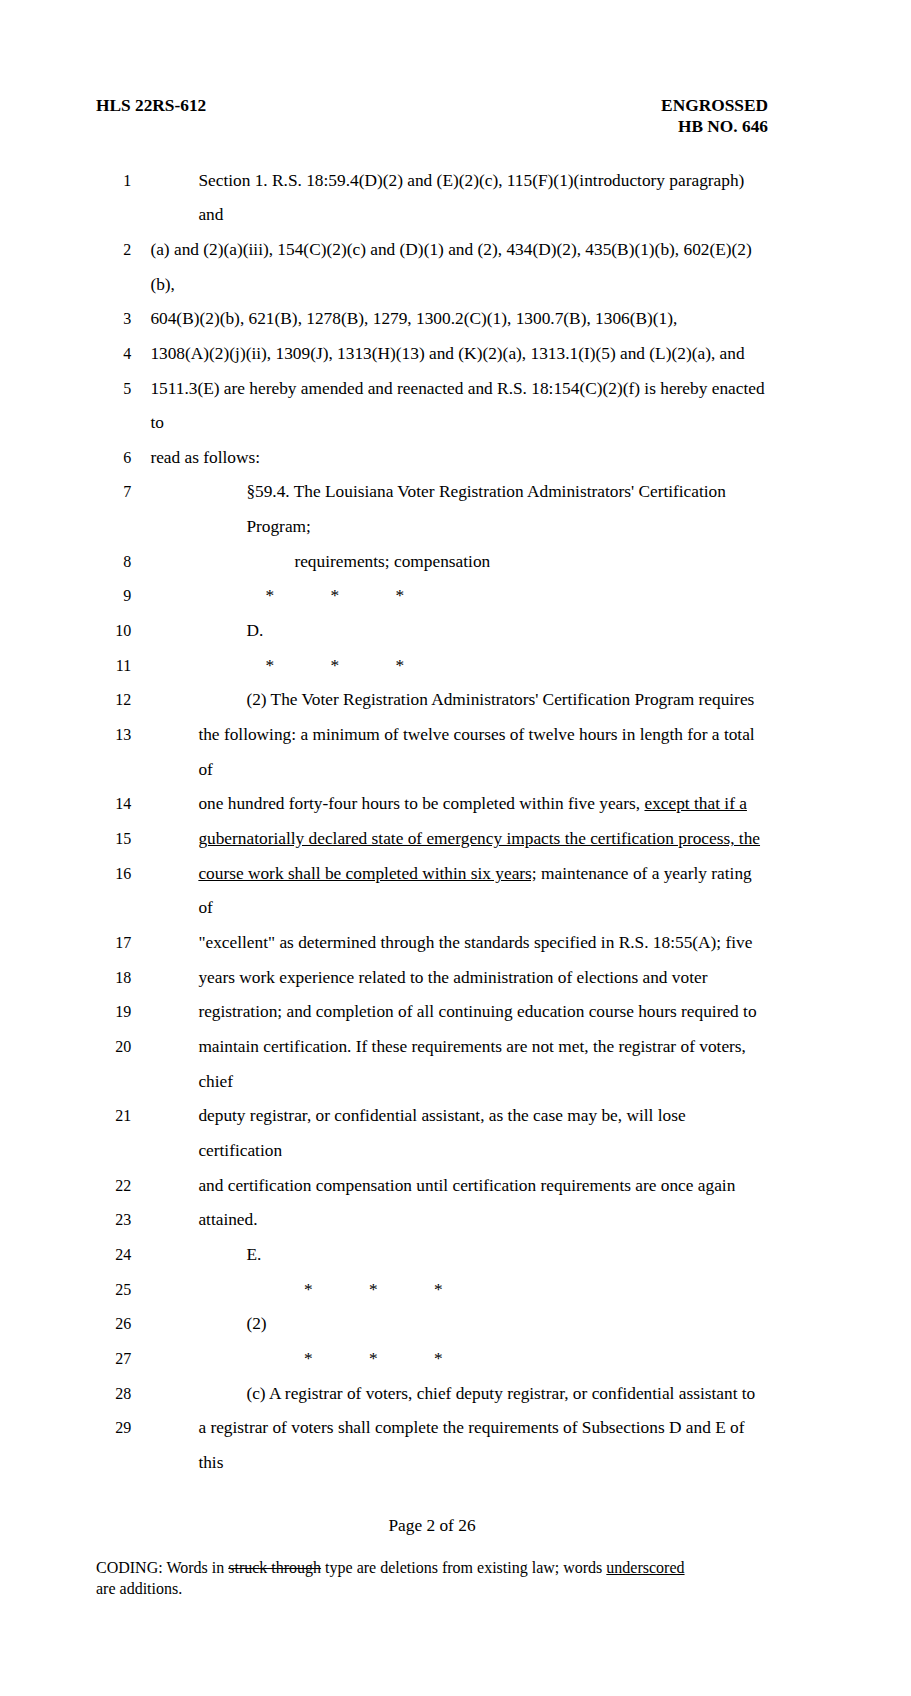HLS 22RS-612
ENGROSSED
HB NO. 646
1
Section 1. R.S. 18:59.4(D)(2) and (E)(2)(c), 115(F)(1)(introductory paragraph) and
2
(a) and (2)(a)(iii), 154(C)(2)(c) and (D)(1) and (2), 434(D)(2), 435(B)(1)(b), 602(E)(2)(b),
3
604(B)(2)(b), 621(B), 1278(B), 1279, 1300.2(C)(1), 1300.7(B), 1306(B)(1),
4
1308(A)(2)(j)(ii), 1309(J), 1313(H)(13) and (K)(2)(a), 1313.1(I)(5) and (L)(2)(a), and
5
1511.3(E) are hereby amended and reenacted and R.S. 18:154(C)(2)(f) is hereby enacted to
6
read as follows:
7
§59.4. The Louisiana Voter Registration Administrators' Certification Program;
8
requirements; compensation
9
* * *
10
D.
11
* * *
12
(2) The Voter Registration Administrators' Certification Program requires
13
the following: a minimum of twelve courses of twelve hours in length for a total of
14
one hundred forty-four hours to be completed within five years, except that if a
15
gubernatorially declared state of emergency impacts the certification process, the
16
course work shall be completed within six years; maintenance of a yearly rating of
17
"excellent" as determined through the standards specified in R.S. 18:55(A); five
18
years work experience related to the administration of elections and voter
19
registration; and completion of all continuing education course hours required to
20
maintain certification. If these requirements are not met, the registrar of voters, chief
21
deputy registrar, or confidential assistant, as the case may be, will lose certification
22
and certification compensation until certification requirements are once again
23
attained.
24
E.
25
* * *
26
(2)
27
* * *
28
(c) A registrar of voters, chief deputy registrar, or confidential assistant to
29
a registrar of voters shall complete the requirements of Subsections D and E of this
Page 2 of 26
CODING: Words in struck through type are deletions from existing law; words underscored
are additions.